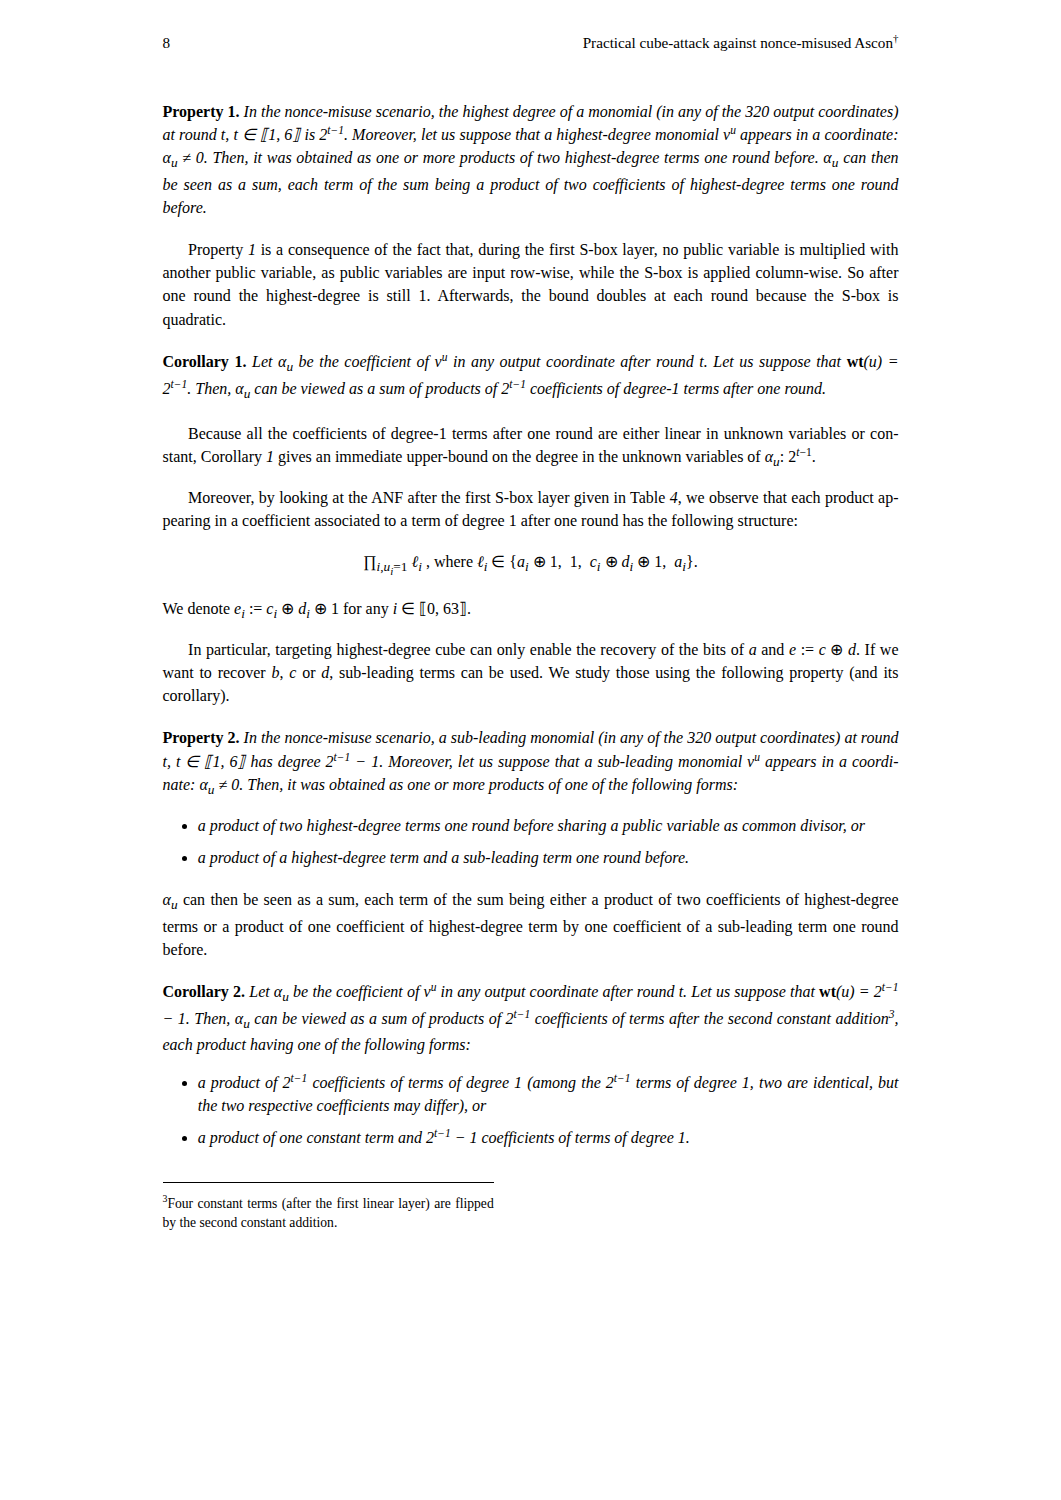8 Practical cube-attack against nonce-misused Ascon†
Property 1. In the nonce-misuse scenario, the highest degree of a monomial (in any of the 320 output coordinates) at round t, t ∈ ⟦1, 6⟧ is 2t−1. Moreover, let us suppose that a highest-degree monomial vu appears in a coordinate: αu ≠ 0. Then, it was obtained as one or more products of two highest-degree terms one round before. αu can then be seen as a sum, each term of the sum being a product of two coefficients of highest-degree terms one round before.
Property 1 is a consequence of the fact that, during the first S-box layer, no public variable is multiplied with another public variable, as public variables are input row-wise, while the S-box is applied column-wise. So after one round the highest-degree is still 1. Afterwards, the bound doubles at each round because the S-box is quadratic.
Corollary 1. Let αu be the coefficient of vu in any output coordinate after round t. Let us suppose that wt(u) = 2t−1. Then, αu can be viewed as a sum of products of 2t−1 coefficients of degree-1 terms after one round.
Because all the coefficients of degree-1 terms after one round are either linear in unknown variables or constant, Corollary 1 gives an immediate upper-bound on the degree in the unknown variables of αu: 2t−1.
Moreover, by looking at the ANF after the first S-box layer given in Table 4, we observe that each product appearing in a coefficient associated to a term of degree 1 after one round has the following structure:
∏i,ui=1 ℓi , where ℓi ∈ {ai ⊕ 1, 1, ci ⊕ di ⊕ 1, ai}.
We denote ei := ci ⊕ di ⊕ 1 for any i ∈ ⟦0, 63⟧.
In particular, targeting highest-degree cube can only enable the recovery of the bits of a and e := c ⊕ d. If we want to recover b, c or d, sub-leading terms can be used. We study those using the following property (and its corollary).
Property 2. In the nonce-misuse scenario, a sub-leading monomial (in any of the 320 output coordinates) at round t, t ∈ ⟦1, 6⟧ has degree 2t−1 − 1. Moreover, let us suppose that a sub-leading monomial vu appears in a coordinate: αu ≠ 0. Then, it was obtained as one or more products of one of the following forms:
a product of two highest-degree terms one round before sharing a public variable as common divisor, or
a product of a highest-degree term and a sub-leading term one round before.
αu can then be seen as a sum, each term of the sum being either a product of two coefficients of highest-degree terms or a product of one coefficient of highest-degree term by one coefficient of a sub-leading term one round before.
Corollary 2. Let αu be the coefficient of vu in any output coordinate after round t. Let us suppose that wt(u) = 2t−1 − 1. Then, αu can be viewed as a sum of products of 2t−1 coefficients of terms after the second constant addition3, each product having one of the following forms:
a product of 2t−1 coefficients of terms of degree 1 (among the 2t−1 terms of degree 1, two are identical, but the two respective coefficients may differ), or
a product of one constant term and 2t−1 − 1 coefficients of terms of degree 1.
3Four constant terms (after the first linear layer) are flipped by the second constant addition.